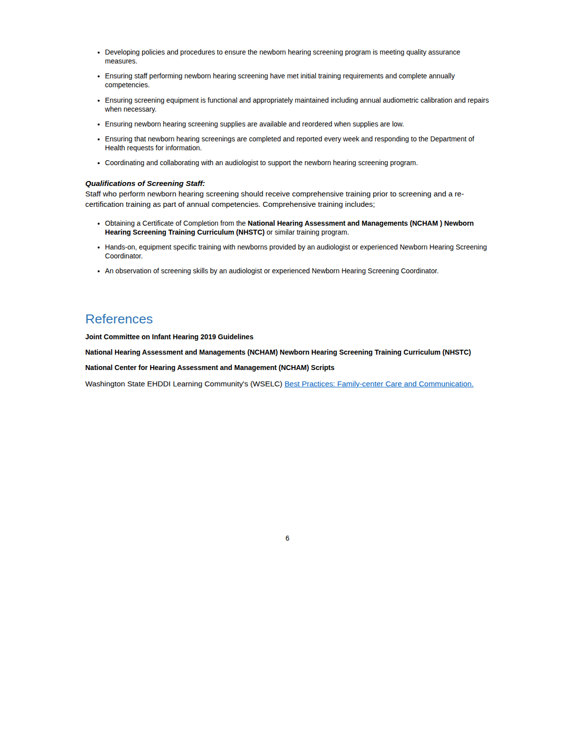Developing policies and procedures to ensure the newborn hearing screening program is meeting quality assurance measures.
Ensuring staff performing newborn hearing screening have met initial training requirements and complete annually competencies.
Ensuring screening equipment is functional and appropriately maintained including annual audiometric calibration and repairs when necessary.
Ensuring newborn hearing screening supplies are available and reordered when supplies are low.
Ensuring that newborn hearing screenings are completed and reported every week and responding to the Department of Health requests for information.
Coordinating and collaborating with an audiologist to support the newborn hearing screening program.
Qualifications of Screening Staff:
Staff who perform newborn hearing screening should receive comprehensive training prior to screening and a re-certification training as part of annual competencies. Comprehensive training includes;
Obtaining a Certificate of Completion from the National Hearing Assessment and Managements (NCHAM ) Newborn Hearing Screening Training Curriculum (NHSTC) or similar training program.
Hands-on, equipment specific training with newborns provided by an audiologist or experienced Newborn Hearing Screening Coordinator.
An observation of screening skills by an audiologist or experienced Newborn Hearing Screening Coordinator.
References
Joint Committee on Infant Hearing 2019 Guidelines
National Hearing Assessment and Managements (NCHAM) Newborn Hearing Screening Training Curriculum (NHSTC)
National Center for Hearing Assessment and Management (NCHAM) Scripts
Washington State EHDDI Learning Community's (WSELC) Best Practices: Family-center Care and Communication.
6